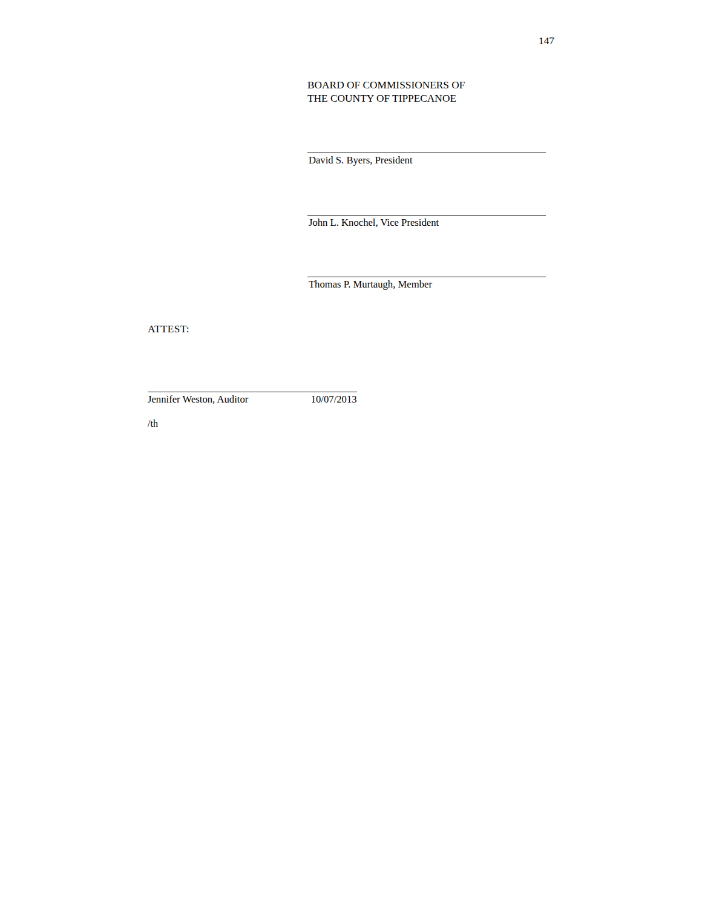147
BOARD OF COMMISSIONERS OF
THE COUNTY OF TIPPECANOE
David S. Byers, President
John L. Knochel, Vice President
Thomas P. Murtaugh, Member
ATTEST:
Jennifer Weston, Auditor 10/07/2013
/th